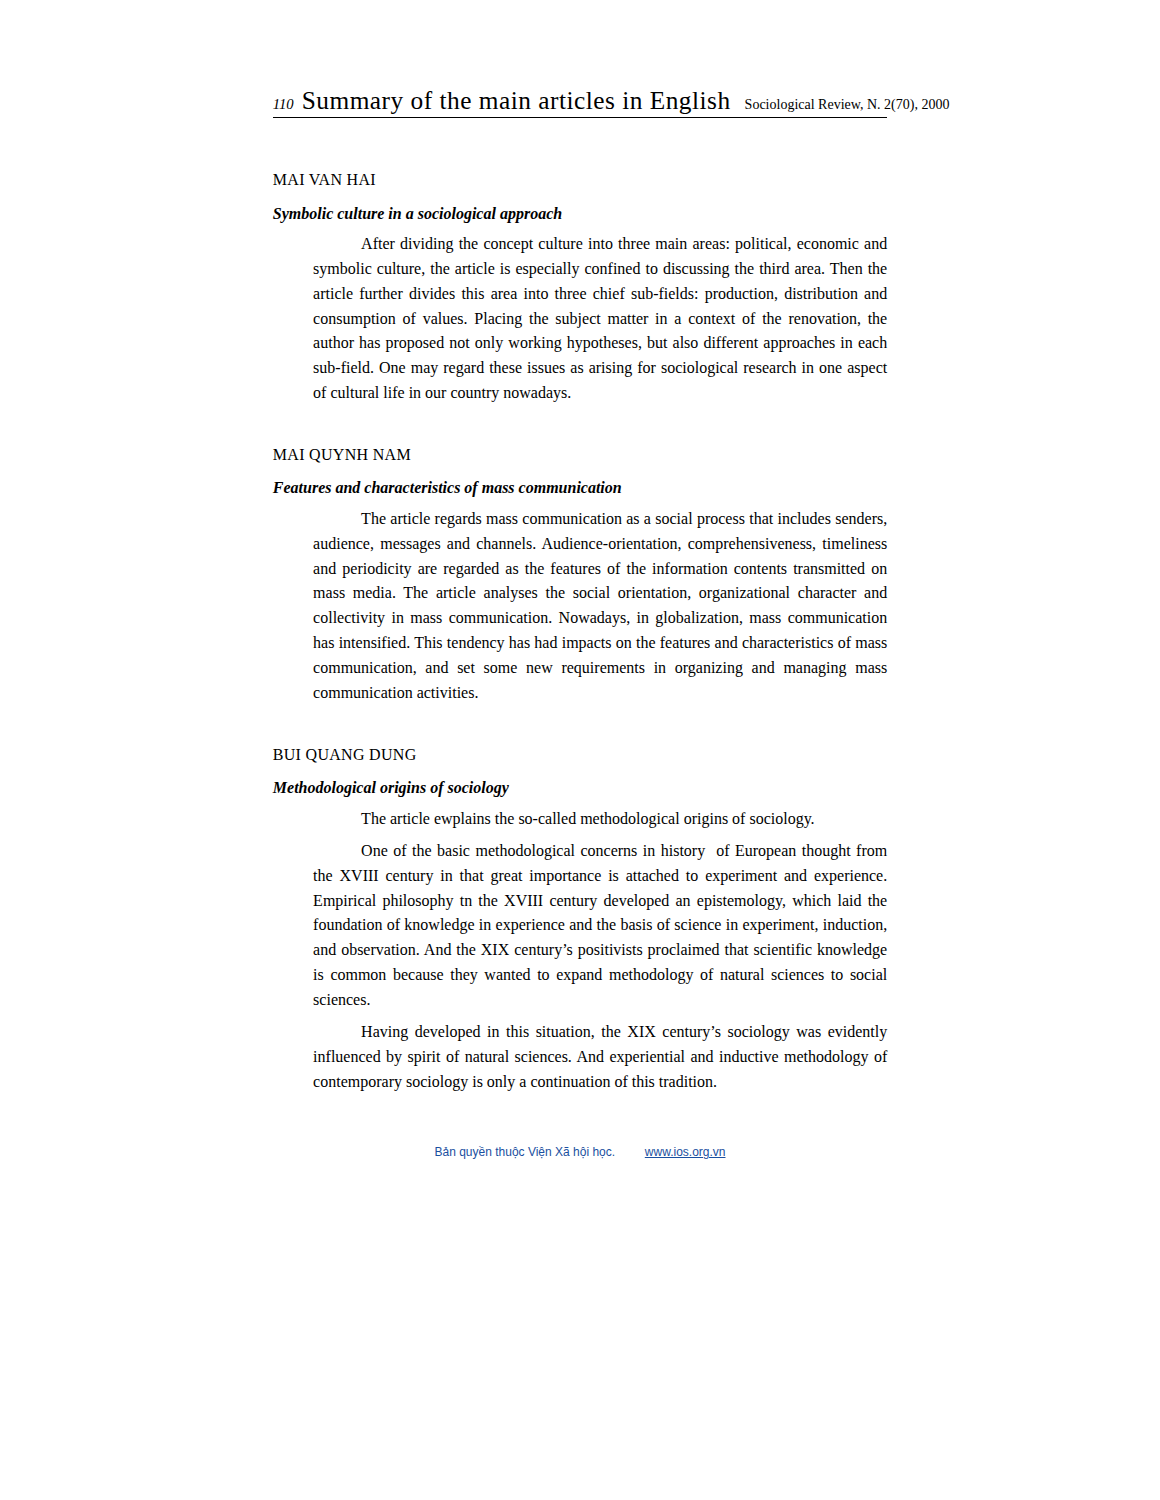110 Summary of the main articles in English Sociological Review, N. 2(70), 2000
MAI VAN HAI
Symbolic culture in a sociological approach
After dividing the concept culture into three main areas: political, economic and symbolic culture, the article is especially confined to discussing the third area. Then the article further divides this area into three chief sub-fields: production, distribution and consumption of values. Placing the subject matter in a context of the renovation, the author has proposed not only working hypotheses, but also different approaches in each sub-field. One may regard these issues as arising for sociological research in one aspect of cultural life in our country nowadays.
MAI QUYNH NAM
Features and characteristics of mass communication
The article regards mass communication as a social process that includes senders, audience, messages and channels. Audience-orientation, comprehensiveness, timeliness and periodicity are regarded as the features of the information contents transmitted on mass media. The article analyses the social orientation, organizational character and collectivity in mass communication. Nowadays, in globalization, mass communication has intensified. This tendency has had impacts on the features and characteristics of mass communication, and set some new requirements in organizing and managing mass communication activities.
BUI QUANG DUNG
Methodological origins of sociology
The article ewplains the so-called methodological origins of sociology.
One of the basic methodological concerns in history of European thought from the XVIII century in that great importance is attached to experiment and experience. Empirical philosophy tn the XVIII century developed an epistemology, which laid the foundation of knowledge in experience and the basis of science in experiment, induction, and observation. And the XIX century’s positivists proclaimed that scientific knowledge is common because they wanted to expand methodology of natural sciences to social sciences.
Having developed in this situation, the XIX century’s sociology was evidently influenced by spirit of natural sciences. And experiential and inductive methodology of contemporary sociology is only a continuation of this tradition.
Bản quyền thuộc Viện Xã hội học. www.ios.org.vn